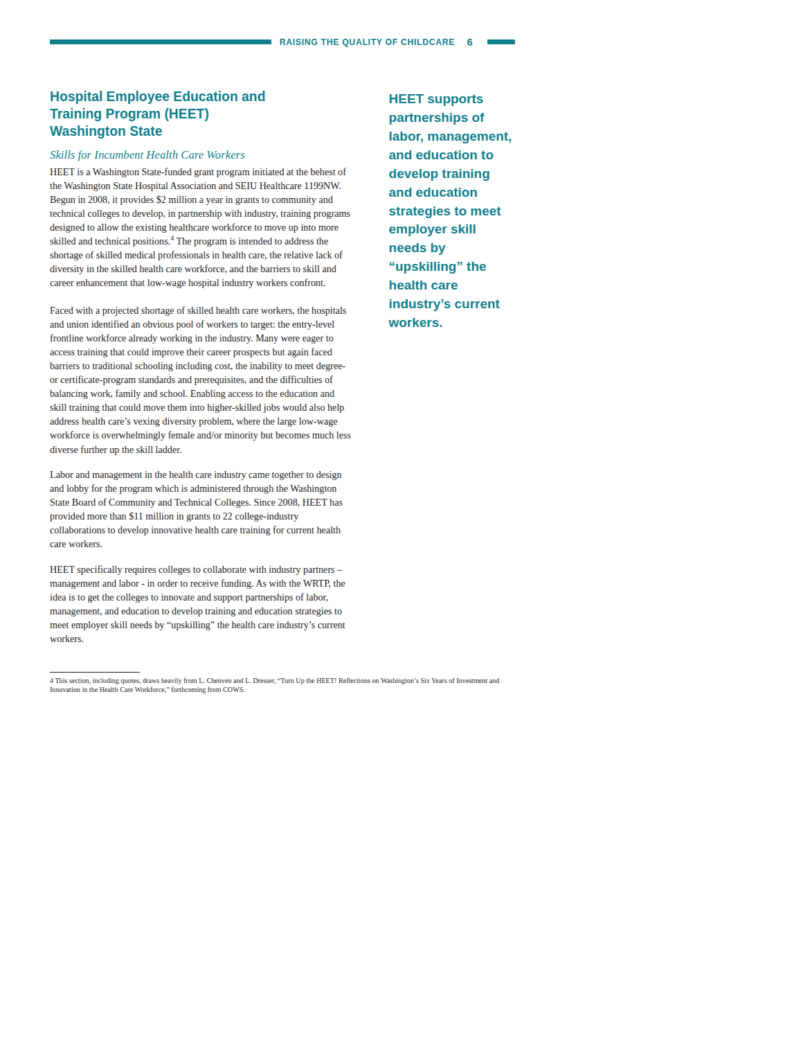Raising the Quality of Childcare
6
Hospital Employee Education and
Training Program (HEET)
Washington State
Skills for Incumbent Health Care Workers
HEET is a Washington State-funded grant program initiated at the behest of the Washington State Hospital Association and SEIU Healthcare 1199NW. Begun in 2008, it provides $2 million a year in grants to community and technical colleges to develop, in partnership with industry, training programs designed to allow the existing healthcare workforce to move up into more skilled and technical positions.4 The program is intended to address the shortage of skilled medical professionals in health care, the relative lack of diversity in the skilled health care workforce, and the barriers to skill and career enhancement that low-wage hospital industry workers confront.
Faced with a projected shortage of skilled health care workers, the hospitals and union identified an obvious pool of workers to target: the entry-level frontline workforce already working in the industry. Many were eager to access training that could improve their career prospects but again faced barriers to traditional schooling including cost, the inability to meet degree- or certificate-program standards and prerequisites, and the difficulties of balancing work, family and school. Enabling access to the education and skill training that could move them into higher-skilled jobs would also help address health care’s vexing diversity problem, where the large low-wage workforce is overwhelmingly female and/or minority but becomes much less diverse further up the skill ladder.
Labor and management in the health care industry came together to design and lobby for the program which is administered through the Washington State Board of Community and Technical Colleges. Since 2008, HEET has provided more than $11 million in grants to 22 college-industry collaborations to develop innovative health care training for current health care workers.
HEET specifically requires colleges to collaborate with industry partners – management and labor - in order to receive funding. As with the WRTP, the idea is to get the colleges to innovate and support partnerships of labor, management, and education to develop training and education strategies to meet employer skill needs by “upskilling” the health care industry’s current workers.
HEET supports partnerships of labor, management, and education to develop training and education strategies to meet employer skill needs by “upskilling” the health care industry’s current workers.
4 This section, including quotes, draws heavily from L. Chenven and L. Dresser, “Turn Up the HEET! Reflections on Washington’s Six Years of Investment and Innovation in the Health Care Workforce,” forthcoming from COWS.